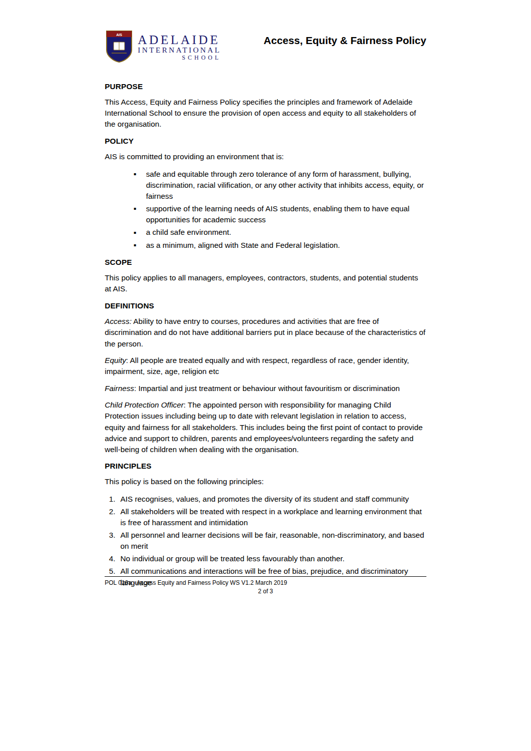AIS
ADELAIDE
INTERNATIONAL
SCHOOL
Access, Equity & Fairness Policy
PURPOSE
This Access, Equity and Fairness Policy specifies the principles and framework of Adelaide International School to ensure the provision of open access and equity to all stakeholders of the organisation.
POLICY
AIS is committed to providing an environment that is:
safe and equitable through zero tolerance of any form of harassment, bullying, discrimination, racial vilification, or any other activity that inhibits access, equity, or fairness
supportive of the learning needs of AIS students, enabling them to have equal opportunities for academic success
a child safe environment.
as a minimum, aligned with State and Federal legislation.
SCOPE
This policy applies to all managers, employees, contractors, students, and potential students at AIS.
DEFINITIONS
Access: Ability to have entry to courses, procedures and activities that are free of discrimination and do not have additional barriers put in place because of the characteristics of the person.
Equity: All people are treated equally and with respect, regardless of race, gender identity, impairment, size, age, religion etc
Fairness: Impartial and just treatment or behaviour without favouritism or discrimination
Child Protection Officer: The appointed person with responsibility for managing Child Protection issues including being up to date with relevant legislation in relation to access, equity and fairness for all stakeholders. This includes being the first point of contact to provide advice and support to children, parents and employees/volunteers regarding the safety and well-being of children when dealing with the organisation.
PRINCIPLES
This policy is based on the following principles:
AIS recognises, values, and promotes the diversity of its student and staff community
All stakeholders will be treated with respect in a workplace and learning environment that is free of harassment and intimidation
All personnel and learner decisions will be fair, reasonable, non-discriminatory, and based on merit
No individual or group will be treated less favourably than another.
All communications and interactions will be free of bias, prejudice, and discriminatory language
POL 016a - Access Equity and Fairness Policy WS V1.2 March 2019
2 of 3